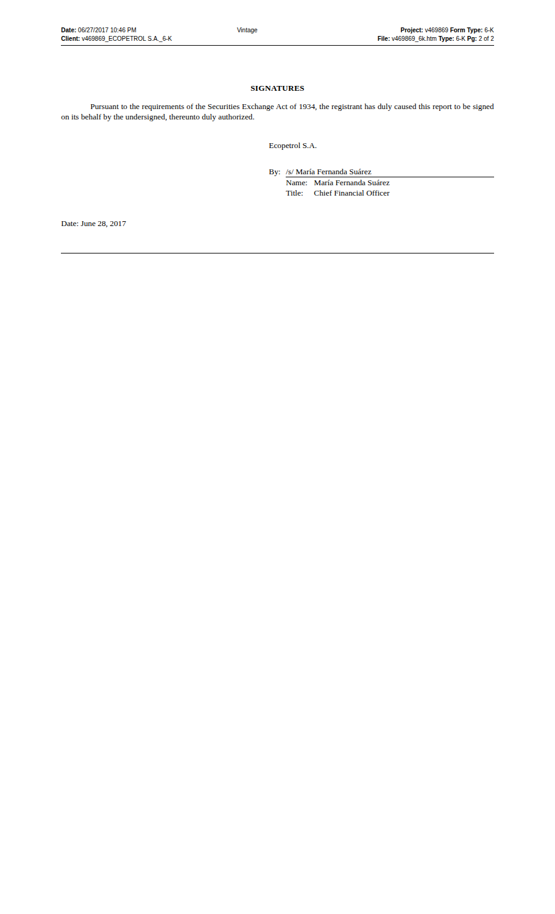| Date: 06/27/2017 10:46 PM Client: v469869_ECOPETROL S.A._6-K | Vintage | Project: v469869 Form Type: 6-K File: v469869_6k.htm Type: 6-K Pg: 2 of 2 |
SIGNATURES
Pursuant to the requirements of the Securities Exchange Act of 1934, the registrant has duly caused this report to be signed on its behalf by the undersigned, thereunto duly authorized.
Ecopetrol S.A.
| By: | /s/ María Fernanda Suárez |
| | / Name: / María Fernanda Suárez / / Title: / Chief Financial Officer / |
Date: June 28, 2017